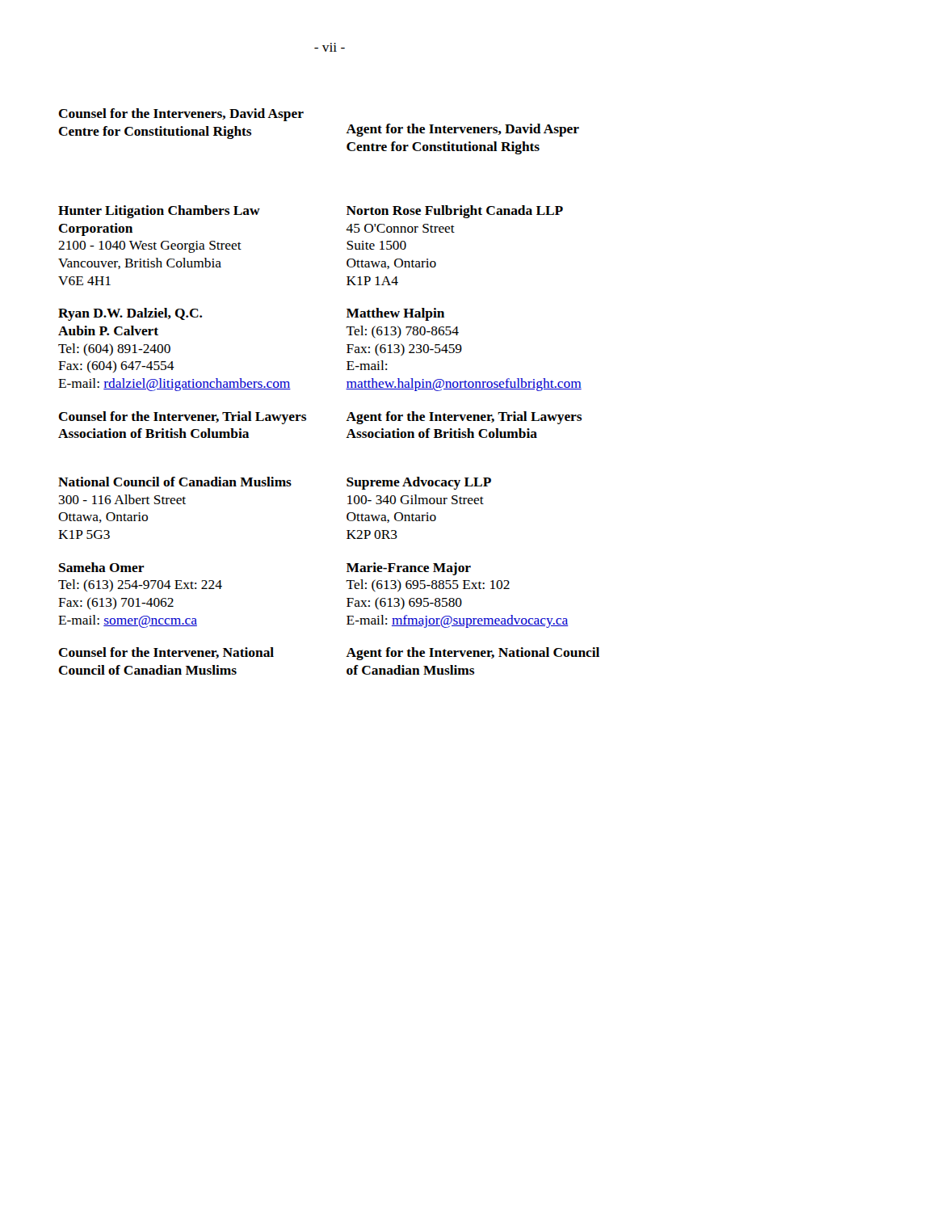- vii -
| Counsel for the Interveners, David Asper Centre for Constitutional Rights | | Agent for the Interveners, David Asper Centre for Constitutional Rights |
| Hunter Litigation Chambers Law Corporation 2100 - 1040 West Georgia Street Vancouver, British Columbia V6E 4H1 Ryan D.W. Dalziel, Q.C. Aubin P. Calvert Tel: (604) 891-2400 Fax: (604) 647-4554 E-mail: rdalziel@litigationchambers.com Counsel for the Intervener, Trial Lawyers Association of British Columbia | | Norton Rose Fulbright Canada LLP 45 O'Connor Street Suite 1500 Ottawa, Ontario K1P 1A4 Matthew Halpin Tel: (613) 780-8654 Fax: (613) 230-5459 E-mail: matthew.halpin@nortonrosefulbright.com Agent for the Intervener, Trial Lawyers Association of British Columbia |
| National Council of Canadian Muslims 300 - 116 Albert Street Ottawa, Ontario K1P 5G3 Sameha Omer Tel: (613) 254-9704 Ext: 224 Fax: (613) 701-4062 E-mail: somer@nccm.ca Counsel for the Intervener, National Council of Canadian Muslims | | Supreme Advocacy LLP 100- 340 Gilmour Street Ottawa, Ontario K2P 0R3 Marie-France Major Tel: (613) 695-8855 Ext: 102 Fax: (613) 695-8580 E-mail: mfmajor@supremeadvocacy.ca Agent for the Intervener, National Council of Canadian Muslims |